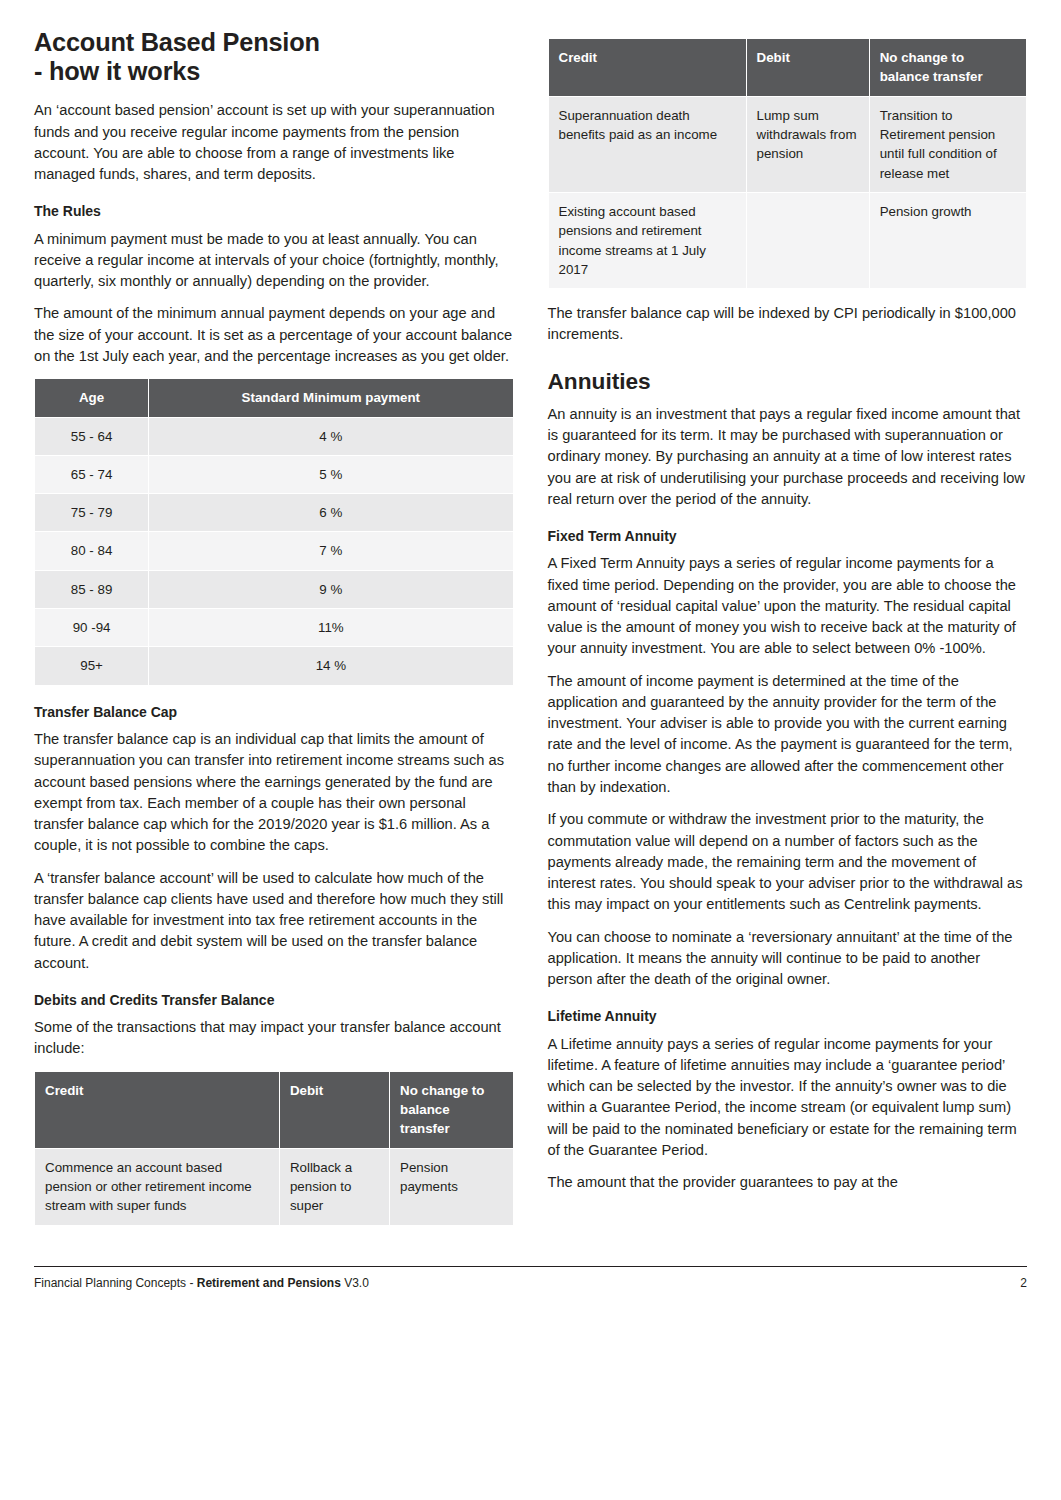Account Based Pension
- how it works
An ‘account based pension’ account is set up with your superannuation funds and you receive regular income payments from the pension account. You are able to choose from a range of investments like managed funds, shares, and term deposits.
The Rules
A minimum payment must be made to you at least annually. You can receive a regular income at intervals of your choice (fortnightly, monthly, quarterly, six monthly or annually) depending on the provider.
The amount of the minimum annual payment depends on your age and the size of your account. It is set as a percentage of your account balance on the 1st July each year, and the percentage increases as you get older.
| Age | Standard Minimum payment |
| --- | --- |
| 55 - 64 | 4 % |
| 65 - 74 | 5 % |
| 75 - 79 | 6 % |
| 80 - 84 | 7 % |
| 85 - 89 | 9 % |
| 90 -94 | 11% |
| 95+ | 14 % |
Transfer Balance Cap
The transfer balance cap is an individual cap that limits the amount of superannuation you can transfer into retirement income streams such as account based pensions where the earnings generated by the fund are exempt from tax. Each member of a couple has their own personal transfer balance cap which for the 2019/2020 year is $1.6 million. As a couple, it is not possible to combine the caps.
A ‘transfer balance account’ will be used to calculate how much of the transfer balance cap clients have used and therefore how much they still have available for investment into tax free retirement accounts in the future. A credit and debit system will be used on the transfer balance account.
Debits and Credits Transfer Balance
Some of the transactions that may impact your transfer balance account include:
| Credit | Debit | No change to balance transfer |
| --- | --- | --- |
| Commence an account based pension or other retirement income stream with super funds | Rollback a pension to super | Pension payments |
| Credit | Debit | No change to balance transfer |
| --- | --- | --- |
| Superannuation death benefits paid as an income | Lump sum withdrawals from pension | Transition to Retirement pension until full condition of release met |
| Existing account based pensions and retirement income streams at 1 July 2017 | | Pension growth |
The transfer balance cap will be indexed by CPI periodically in $100,000 increments.
Annuities
An annuity is an investment that pays a regular fixed income amount that is guaranteed for its term. It may be purchased with superannuation or ordinary money. By purchasing an annuity at a time of low interest rates you are at risk of underutilising your purchase proceeds and receiving low real return over the period of the annuity.
Fixed Term Annuity
A Fixed Term Annuity pays a series of regular income payments for a fixed time period. Depending on the provider, you are able to choose the amount of ‘residual capital value’ upon the maturity. The residual capital value is the amount of money you wish to receive back at the maturity of your annuity investment. You are able to select between 0% -100%.
The amount of income payment is determined at the time of the application and guaranteed by the annuity provider for the term of the investment. Your adviser is able to provide you with the current earning rate and the level of income. As the payment is guaranteed for the term, no further income changes are allowed after the commencement other than by indexation.
If you commute or withdraw the investment prior to the maturity, the commutation value will depend on a number of factors such as the payments already made, the remaining term and the movement of interest rates. You should speak to your adviser prior to the withdrawal as this may impact on your entitlements such as Centrelink payments.
You can choose to nominate a ‘reversionary annuitant’ at the time of the application. It means the annuity will continue to be paid to another person after the death of the original owner.
Lifetime Annuity
A Lifetime annuity pays a series of regular income payments for your lifetime. A feature of lifetime annuities may include a ‘guarantee period’ which can be selected by the investor. If the annuity’s owner was to die within a Guarantee Period, the income stream (or equivalent lump sum) will be paid to the nominated beneficiary or estate for the remaining term of the Guarantee Period.
The amount that the provider guarantees to pay at the
Financial Planning Concepts - Retirement and Pensions V3.0
2